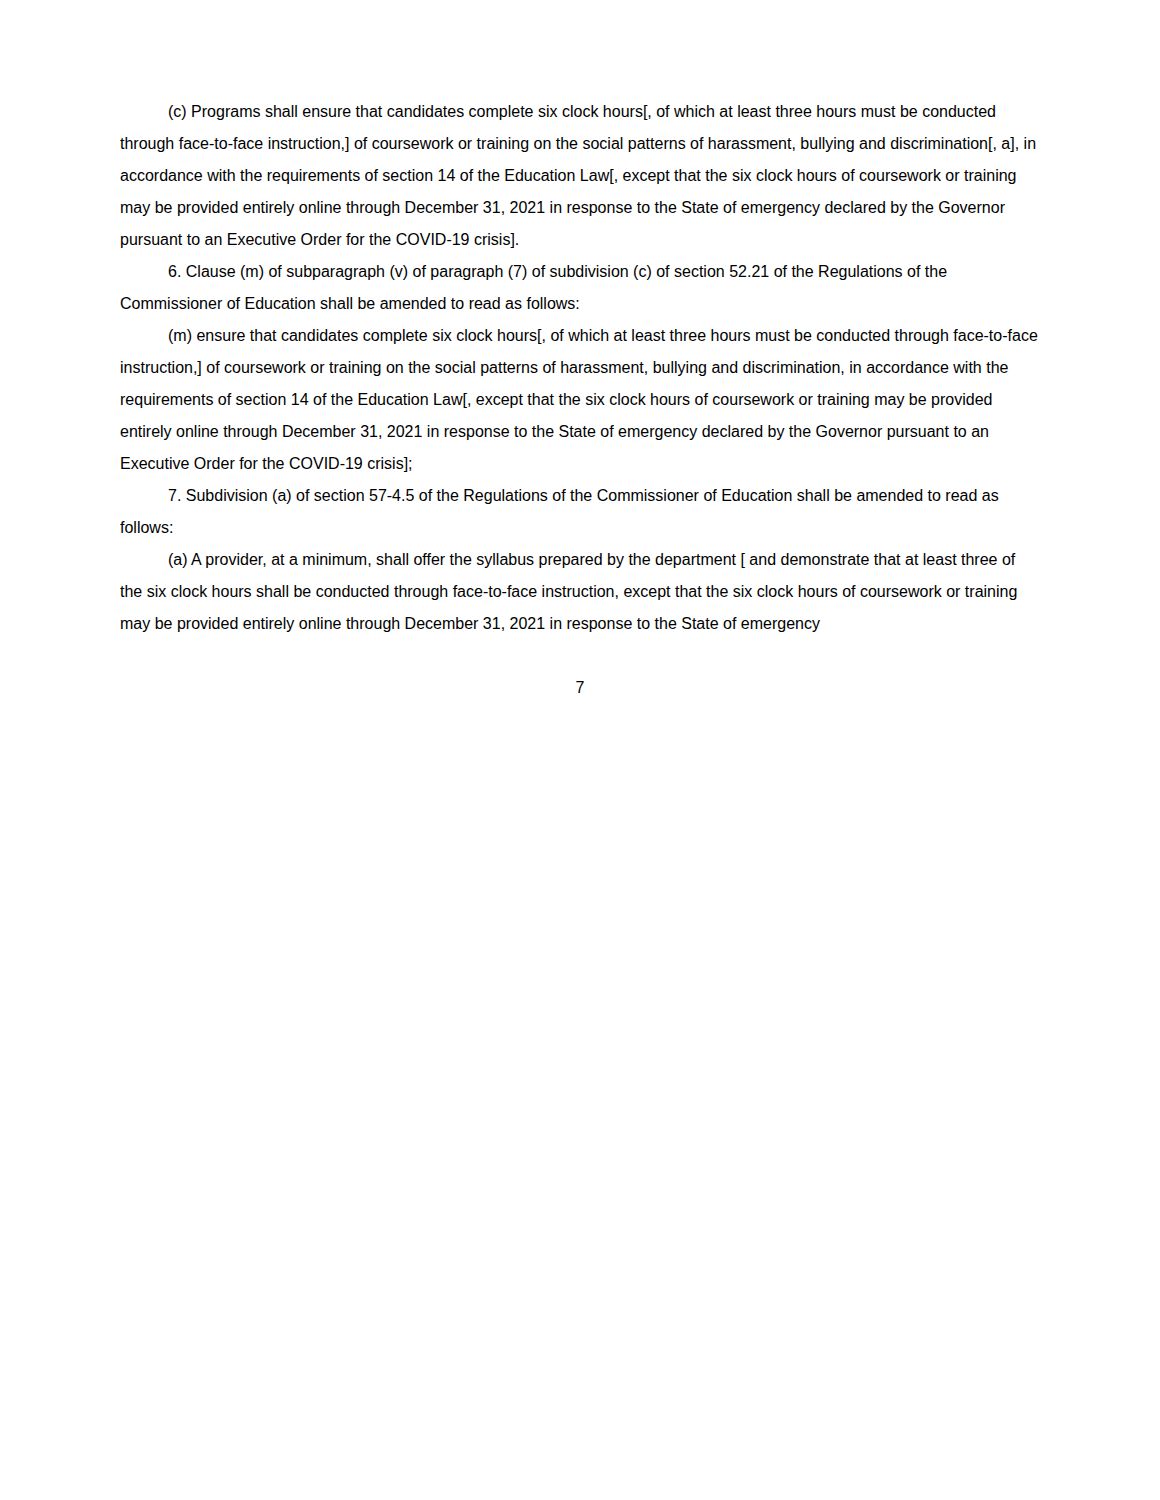(c) Programs shall ensure that candidates complete six clock hours[, of which at least three hours must be conducted through face-to-face instruction,] of coursework or training on the social patterns of harassment, bullying and discrimination[, a], in accordance with the requirements of section 14 of the Education Law[, except that the six clock hours of coursework or training may be provided entirely online through December 31, 2021 in response to the State of emergency declared by the Governor pursuant to an Executive Order for the COVID-19 crisis].
6. Clause (m) of subparagraph (v) of paragraph (7) of subdivision (c) of section 52.21 of the Regulations of the Commissioner of Education shall be amended to read as follows:
(m) ensure that candidates complete six clock hours[, of which at least three hours must be conducted through face-to-face instruction,] of coursework or training on the social patterns of harassment, bullying and discrimination, in accordance with the requirements of section 14 of the Education Law[, except that the six clock hours of coursework or training may be provided entirely online through December 31, 2021 in response to the State of emergency declared by the Governor pursuant to an Executive Order for the COVID-19 crisis];
7. Subdivision (a) of section 57-4.5 of the Regulations of the Commissioner of Education shall be amended to read as follows:
(a) A provider, at a minimum, shall offer the syllabus prepared by the department [ and demonstrate that at least three of the six clock hours shall be conducted through face-to-face instruction, except that the six clock hours of coursework or training may be provided entirely online through December 31, 2021 in response to the State of emergency
7